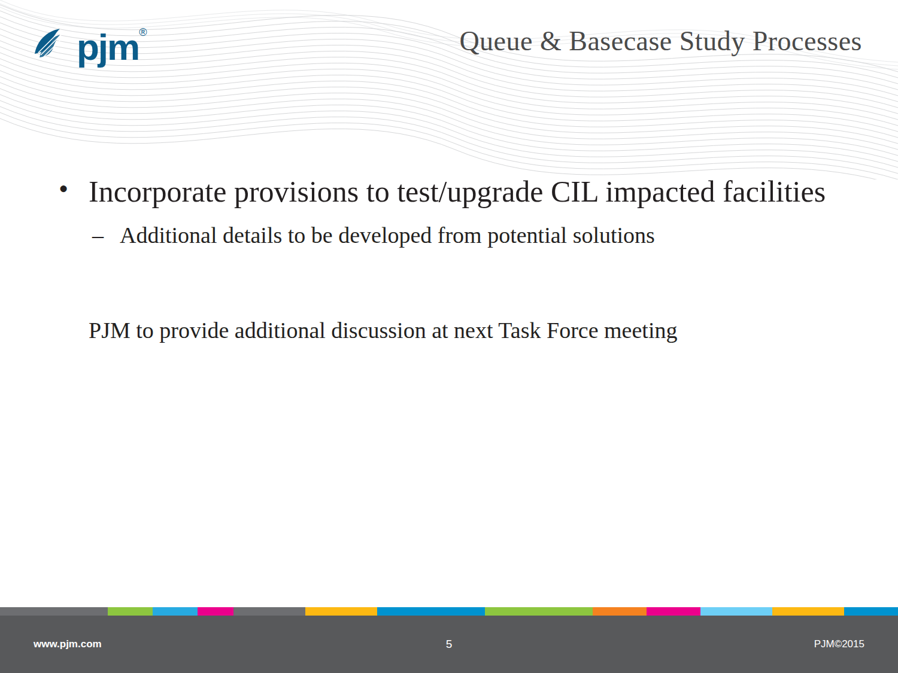pjm®
Queue & Basecase Study Processes
Incorporate provisions to test/upgrade CIL impacted facilities
Additional details to be developed from potential solutions
PJM to provide additional discussion at next Task Force meeting
www.pjm.com
5
PJM©2015